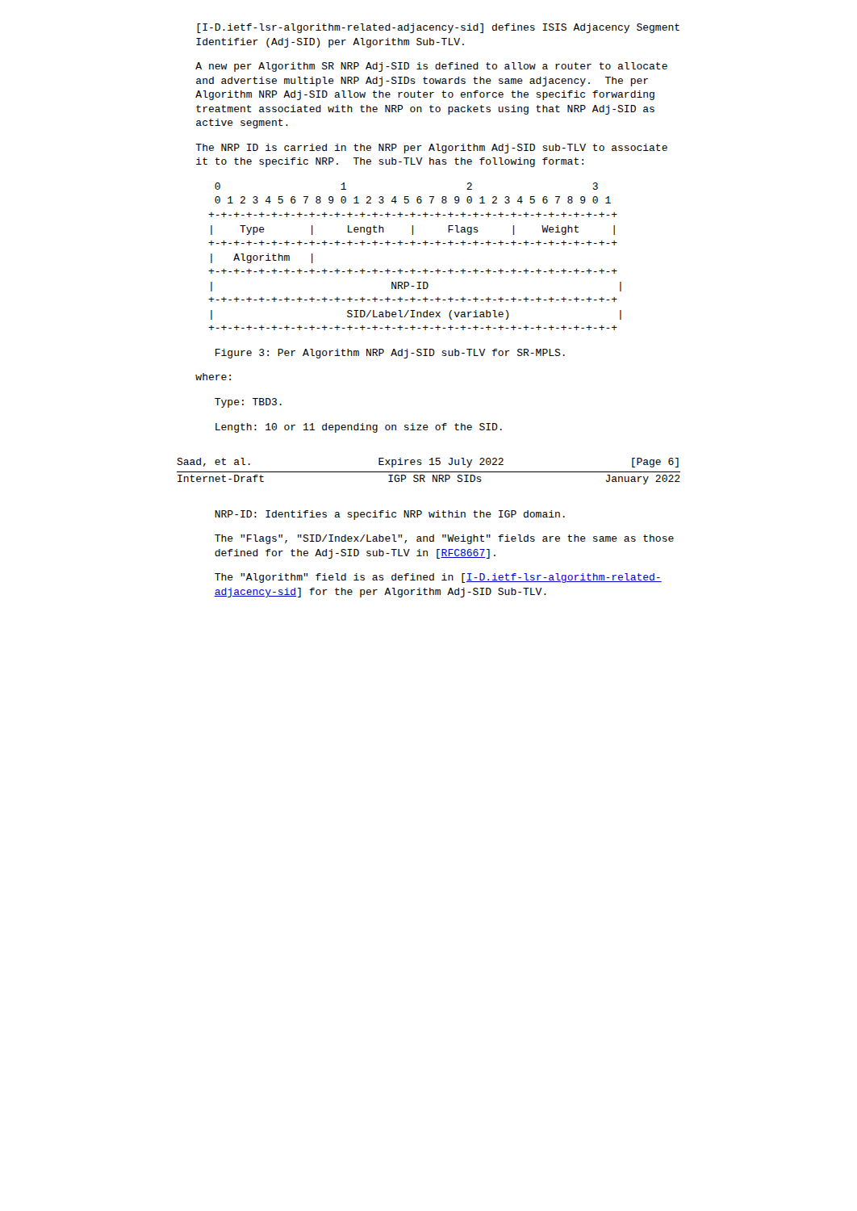[I-D.ietf-lsr-algorithm-related-adjacency-sid] defines ISIS Adjacency Segment Identifier (Adj-SID) per Algorithm Sub-TLV.
A new per Algorithm SR NRP Adj-SID is defined to allow a router to allocate and advertise multiple NRP Adj-SIDs towards the same adjacency. The per Algorithm NRP Adj-SID allow the router to enforce the specific forwarding treatment associated with the NRP on to packets using that NRP Adj-SID as active segment.
The NRP ID is carried in the NRP per Algorithm Adj-SID sub-TLV to associate it to the specific NRP. The sub-TLV has the following format:
   0                   1                   2                   3
   0 1 2 3 4 5 6 7 8 9 0 1 2 3 4 5 6 7 8 9 0 1 2 3 4 5 6 7 8 9 0 1
  +-+-+-+-+-+-+-+-+-+-+-+-+-+-+-+-+-+-+-+-+-+-+-+-+-+-+-+-+-+-+-+-+
  |    Type       |     Length    |     Flags     |    Weight     |
  +-+-+-+-+-+-+-+-+-+-+-+-+-+-+-+-+-+-+-+-+-+-+-+-+-+-+-+-+-+-+-+-+
  |   Algorithm   |
  +-+-+-+-+-+-+-+-+-+-+-+-+-+-+-+-+-+-+-+-+-+-+-+-+-+-+-+-+-+-+-+-+
  |                            NRP-ID                              |
  +-+-+-+-+-+-+-+-+-+-+-+-+-+-+-+-+-+-+-+-+-+-+-+-+-+-+-+-+-+-+-+-+
  |                     SID/Label/Index (variable)                 |
  +-+-+-+-+-+-+-+-+-+-+-+-+-+-+-+-+-+-+-+-+-+-+-+-+-+-+-+-+-+-+-+-+
Figure 3: Per Algorithm NRP Adj-SID sub-TLV for SR-MPLS.
where:
Type: TBD3.
Length: 10 or 11 depending on size of the SID.
Saad, et al. Expires 15 July 2022 [Page 6]
Internet-Draft IGP SR NRP SIDs January 2022
NRP-ID: Identifies a specific NRP within the IGP domain.
The "Flags", "SID/Index/Label", and "Weight" fields are the same as those defined for the Adj-SID sub-TLV in [RFC8667].
The "Algorithm" field is as defined in [I-D.ietf-lsr-algorithm-related-adjacency-sid] for the per Algorithm Adj-SID Sub-TLV.